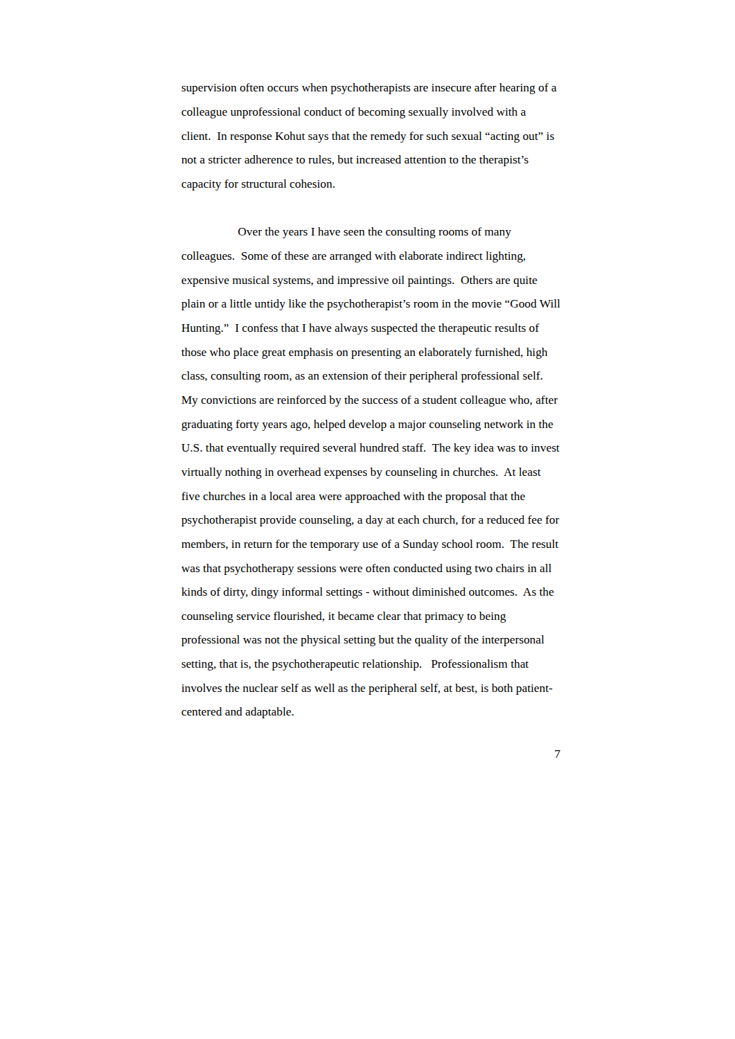supervision often occurs when psychotherapists are insecure after hearing of a colleague unprofessional conduct of becoming sexually involved with a client. In response Kohut says that the remedy for such sexual “acting out” is not a stricter adherence to rules, but increased attention to the therapist’s capacity for structural cohesion.
Over the years I have seen the consulting rooms of many colleagues. Some of these are arranged with elaborate indirect lighting, expensive musical systems, and impressive oil paintings. Others are quite plain or a little untidy like the psychotherapist’s room in the movie “Good Will Hunting.” I confess that I have always suspected the therapeutic results of those who place great emphasis on presenting an elaborately furnished, high class, consulting room, as an extension of their peripheral professional self. My convictions are reinforced by the success of a student colleague who, after graduating forty years ago, helped develop a major counseling network in the U.S. that eventually required several hundred staff. The key idea was to invest virtually nothing in overhead expenses by counseling in churches. At least five churches in a local area were approached with the proposal that the psychotherapist provide counseling, a day at each church, for a reduced fee for members, in return for the temporary use of a Sunday school room. The result was that psychotherapy sessions were often conducted using two chairs in all kinds of dirty, dingy informal settings - without diminished outcomes. As the counseling service flourished, it became clear that primacy to being professional was not the physical setting but the quality of the interpersonal setting, that is, the psychotherapeutic relationship. Professionalism that involves the nuclear self as well as the peripheral self, at best, is both patient-centered and adaptable.
7